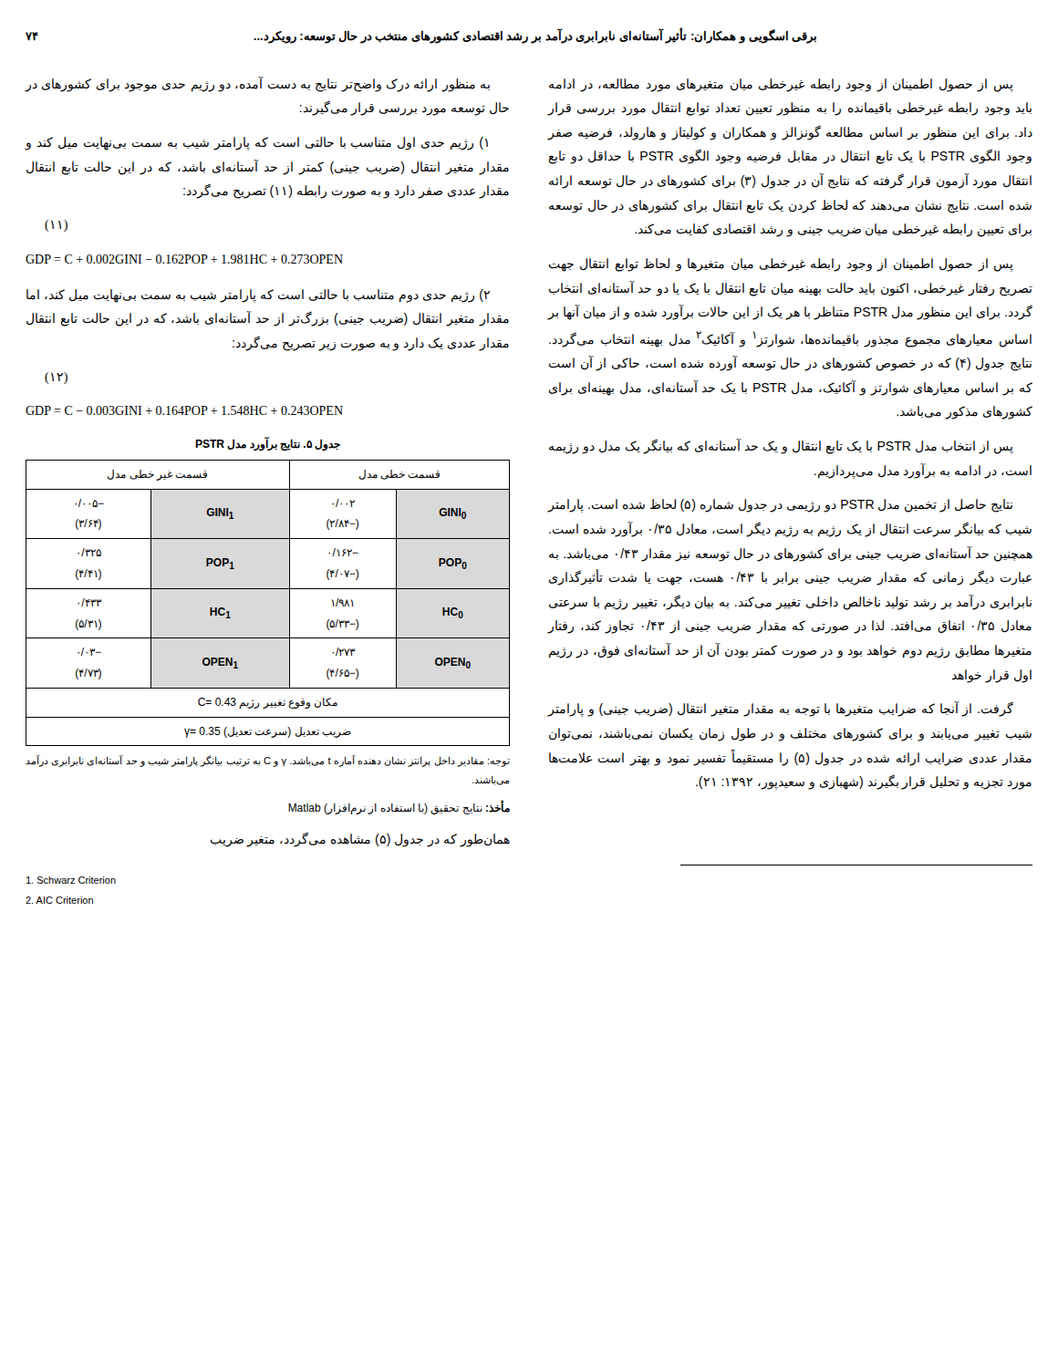۷۴ برقی اسگویی و همکاران: تأثیر آستانه‌ای نابرابری درآمد بر رشد اقتصادی کشورهای منتخب در حال توسعه: رویکرد...
پس از حصول اطمینان از وجود رابطه غیرخطی میان متغیرهای مورد مطالعه، در ادامه باید وجود رابطه غیرخطی باقیمانده را به منظور تعیین تعداد توابع انتقال مورد بررسی قرار داد. برای این منظور بر اساس مطالعه گونزالز و همکاران و کولیتاز و هارولد، فرضیه صفر وجود الگوی PSTR با یک تابع انتقال در مقابل فرضیه وجود الگوی PSTR با حداقل دو تابع انتقال مورد آزمون قرار گرفته که نتایج آن در جدول (۳) برای کشورهای در حال توسعه ارائه شده است. نتایج نشان می‌دهند که لحاظ کردن یک تابع انتقال برای کشورهای در حال توسعه برای تعیین رابطه غیرخطی میان ضریب جینی و رشد اقتصادی کفایت می‌کند.
پس از حصول اطمینان از وجود رابطه غیرخطی میان متغیرها و لحاظ توابع انتقال جهت تصریح رفتار غیرخطی، اکنون باید حالت بهینه میان تابع انتقال با یک یا دو حد آستانه‌ای انتخاب گردد. برای این منظور مدل PSTR متناظر با هر یک از این حالات برآورد شده و از میان آنها بر اساس معیارهای مجموع مجذور باقیمانده‌ها، شوارتز۱ و آکائیک۲ مدل بهینه انتخاب می‌گردد. نتایج جدول (۴) که در خصوص کشورهای در حال توسعه آورده شده است، حاکی از آن است که بر اساس معیارهای شوارتز و آکائیک، مدل PSTR با یک حد آستانه‌ای، مدل بهینه‌ای برای کشورهای مذکور می‌باشد.
پس از انتخاب مدل PSTR با یک تابع انتقال و یک حد آستانه‌ای که بیانگر یک مدل دو رژیمه است، در ادامه به برآورد مدل می‌پردازیم.
نتایج حاصل از تخمین مدل PSTR دو رژیمی در جدول شماره (۵) لحاظ شده است. پارامتر شیب که بیانگر سرعت انتقال از یک رژیم به رژیم دیگر است، معادل ۰/۳۵ برآورد شده است. همچنین حد آستانه‌ای ضریب جینی برای کشورهای در حال توسعه نیز مقدار ۰/۴۳ می‌باشد. به عبارت دیگر زمانی که مقدار ضریب جینی برابر با ۰/۴۳ هست، جهت یا شدت تأثیرگذاری نابرابری درآمد بر رشد تولید ناخالص داخلی تغییر می‌کند. به بیان دیگر، تغییر رژیم با سرعتی معادل ۰/۳۵ اتفاق می‌افتد. لذا در صورتی که مقدار ضریب جینی از ۰/۴۳ تجاوز کند، رفتار متغیرها مطابق رژیم دوم خواهد بود و در صورت کمتر بودن آن از حد آستانه‌ای فوق، در رژیم اول قرار خواهد
گرفت. از آنجا که ضرایب متغیرها با توجه به مقدار متغیر انتقال (ضریب جینی) و پارامتر شیب تغییر می‌یابند و برای کشورهای مختلف و در طول زمان یکسان نمی‌باشند، نمی‌توان مقدار عددی ضرایب ارائه شده در جدول (۵) را مستقیماً تفسیر نمود و بهتر است علامت‌ها مورد تجزیه و تحلیل قرار بگیرند (شهبازی و سعیدپور، ۱۳۹۲: ۲۱).
به منظور ارائه درک واضح‌تر نتایج به دست آمده، دو رژیم حدی موجود برای کشورهای در حال توسعه مورد بررسی قرار می‌گیرند:
۱) رژیم حدی اول متناسب با حالتی است که پارامتر شیب به سمت بی‌نهایت میل کند و مقدار متغیر انتقال (ضریب جینی) کمتر از حد آستانه‌ای باشد، که در این حالت تابع انتقال مقدار عددی صفر دارد و به صورت رابطه (۱۱) تصریح می‌گردد:
(۱۱)
GDP = C + 0.002GINI − 0.162POP + 1.981HC + 0.273OPEN
۲) رژیم حدی دوم متناسب با حالتی است که پارامتر شیب به سمت بی‌نهایت میل کند، اما مقدار متغیر انتقال (ضریب جینی) بزرگ‌تر از حد آستانه‌ای باشد، که در این حالت تابع انتقال مقدار عددی یک دارد و به صورت زیر تصریح می‌گردد:
(۱۲)
GDP = C − 0.003GINI + 0.164POP + 1.548HC + 0.243OPEN
جدول ۵. نتایج برآورد مدل PSTR
| قسمت خطی مدل | قسمت غیر خطی مدل |
| GINI 0 | ۰/۰۰۲ (−۲/۸۴) | GINI 1 | −۰/۰۰۵ (۳/۶۴) |
| POP 0 | −۰/۱۶۲ (−۴/۰۷) | POP 1 | ۰/۳۲۵ (۴/۴۱) |
| HC 0 | ۱/۹۸۱ (−۵/۳۳) | HC 1 | ۰/۴۳۳ (۵/۳۱) |
| OPEN 0 | ۰/۲۷۳ (−۴/۶۵) | OPEN 1 | −۰/۰۳ (۴/۷۳) |
| مکان وقوع تغییر رژیم C= 0.43 |
| ضریب تعدیل (سرعت تعدیل) γ= 0.35 |
توجه: مقادیر داخل پرانتز نشان دهنده آماره t می‌باشد. γ و C به ترتیب بیانگر پارامتر شیب و حد آستانه‌ای نابرابری درآمد می‌باشند.
مأخذ: نتایج تحقیق (با استفاده از نرم‌افزار) Matlab
همان‌طور که در جدول (۵) مشاهده می‌گردد، متغیر ضریب
1. Schwarz Criterion
2. AIC Criterion